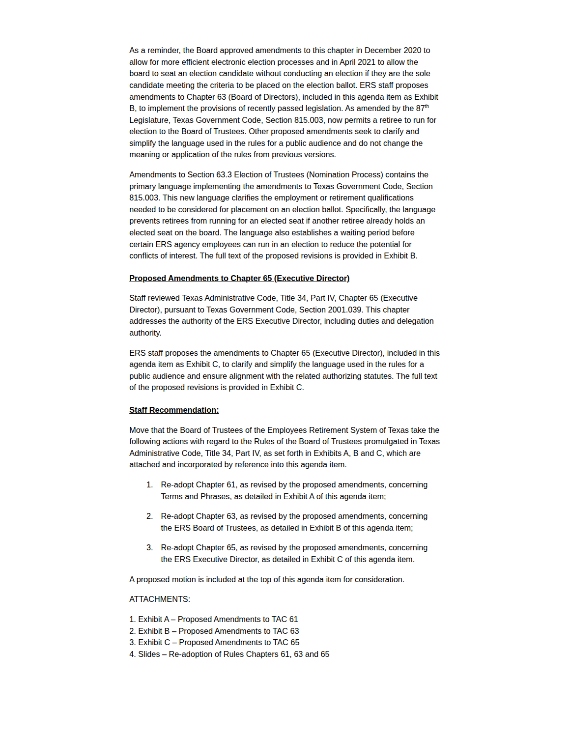As a reminder, the Board approved amendments to this chapter in December 2020 to allow for more efficient electronic election processes and in April 2021 to allow the board to seat an election candidate without conducting an election if they are the sole candidate meeting the criteria to be placed on the election ballot. ERS staff proposes amendments to Chapter 63 (Board of Directors), included in this agenda item as Exhibit B, to implement the provisions of recently passed legislation. As amended by the 87th Legislature, Texas Government Code, Section 815.003, now permits a retiree to run for election to the Board of Trustees. Other proposed amendments seek to clarify and simplify the language used in the rules for a public audience and do not change the meaning or application of the rules from previous versions.
Amendments to Section 63.3 Election of Trustees (Nomination Process) contains the primary language implementing the amendments to Texas Government Code, Section 815.003. This new language clarifies the employment or retirement qualifications needed to be considered for placement on an election ballot. Specifically, the language prevents retirees from running for an elected seat if another retiree already holds an elected seat on the board. The language also establishes a waiting period before certain ERS agency employees can run in an election to reduce the potential for conflicts of interest. The full text of the proposed revisions is provided in Exhibit B.
Proposed Amendments to Chapter 65 (Executive Director)
Staff reviewed Texas Administrative Code, Title 34, Part IV, Chapter 65 (Executive Director), pursuant to Texas Government Code, Section 2001.039. This chapter addresses the authority of the ERS Executive Director, including duties and delegation authority.
ERS staff proposes the amendments to Chapter 65 (Executive Director), included in this agenda item as Exhibit C, to clarify and simplify the language used in the rules for a public audience and ensure alignment with the related authorizing statutes. The full text of the proposed revisions is provided in Exhibit C.
Staff Recommendation:
Move that the Board of Trustees of the Employees Retirement System of Texas take the following actions with regard to the Rules of the Board of Trustees promulgated in Texas Administrative Code, Title 34, Part IV, as set forth in Exhibits A, B and C, which are attached and incorporated by reference into this agenda item.
Re-adopt Chapter 61, as revised by the proposed amendments, concerning Terms and Phrases, as detailed in Exhibit A of this agenda item;
Re-adopt Chapter 63, as revised by the proposed amendments, concerning the ERS Board of Trustees, as detailed in Exhibit B of this agenda item;
Re-adopt Chapter 65, as revised by the proposed amendments, concerning the ERS Executive Director, as detailed in Exhibit C of this agenda item.
A proposed motion is included at the top of this agenda item for consideration.
ATTACHMENTS:
1. Exhibit A – Proposed Amendments to TAC 61
2. Exhibit B – Proposed Amendments to TAC 63
3. Exhibit C – Proposed Amendments to TAC 65
4. Slides – Re-adoption of Rules Chapters 61, 63 and 65